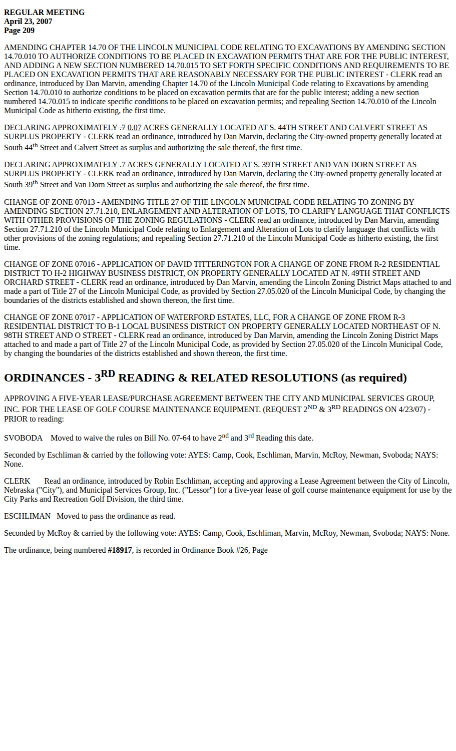REGULAR MEETING
April 23, 2007
Page 209
AMENDING CHAPTER 14.70 OF THE LINCOLN MUNICIPAL CODE RELATING TO EXCAVATIONS BY AMENDING SECTION 14.70.010 TO AUTHORIZE CONDITIONS TO BE PLACED IN EXCAVATION PERMITS THAT ARE FOR THE PUBLIC INTEREST, AND ADDING A NEW SECTION NUMBERED 14.70.015 TO SET FORTH SPECIFIC CONDITIONS AND REQUIREMENTS TO BE PLACED ON EXCAVATION PERMITS THAT ARE REASONABLY NECESSARY FOR THE PUBLIC INTEREST - CLERK read an ordinance, introduced by Dan Marvin, amending Chapter 14.70 of the Lincoln Municipal Code relating to Excavations by amending Section 14.70.010 to authorize conditions to be placed on excavation permits that are for the public interest; adding a new section numbered 14.70.015 to indicate specific conditions to be placed on excavation permits; and repealing Section 14.70.010 of the Lincoln Municipal Code as hitherto existing, the first time.
DECLARING APPROXIMATELY .7 0.07 ACRES GENERALLY LOCATED AT S. 44TH STREET AND CALVERT STREET AS SURPLUS PROPERTY - CLERK read an ordinance, introduced by Dan Marvin, declaring the City-owned property generally located at South 44th Street and Calvert Street as surplus and authorizing the sale thereof, the first time.
DECLARING APPROXIMATELY .7 ACRES GENERALLY LOCATED AT S. 39TH STREET AND VAN DORN STREET AS SURPLUS PROPERTY - CLERK read an ordinance, introduced by Dan Marvin, declaring the City-owned property generally located at South 39th Street and Van Dorn Street as surplus and authorizing the sale thereof, the first time.
CHANGE OF ZONE 07013 - AMENDING TITLE 27 OF THE LINCOLN MUNICIPAL CODE RELATING TO ZONING BY AMENDING SECTION 27.71.210, ENLARGEMENT AND ALTERATION OF LOTS, TO CLARIFY LANGUAGE THAT CONFLICTS WITH OTHER PROVISIONS OF THE ZONING REGULATIONS - CLERK read an ordinance, introduced by Dan Marvin, amending Section 27.71.210 of the Lincoln Municipal Code relating to Enlargement and Alteration of Lots to clarify language that conflicts with other provisions of the zoning regulations; and repealing Section 27.71.210 of the Lincoln Municipal Code as hitherto existing, the first time.
CHANGE OF ZONE 07016 - APPLICATION OF DAVID TITTERINGTON FOR A CHANGE OF ZONE FROM R-2 RESIDENTIAL DISTRICT TO H-2 HIGHWAY BUSINESS DISTRICT, ON PROPERTY GENERALLY LOCATED AT N. 49TH STREET AND ORCHARD STREET - CLERK read an ordinance, introduced by Dan Marvin, amending the Lincoln Zoning District Maps attached to and made a part of Title 27 of the Lincoln Municipal Code, as provided by Section 27.05.020 of the Lincoln Municipal Code, by changing the boundaries of the districts established and shown thereon, the first time.
CHANGE OF ZONE 07017 - APPLICATION OF WATERFORD ESTATES, LLC, FOR A CHANGE OF ZONE FROM R-3 RESIDENTIAL DISTRICT TO B-1 LOCAL BUSINESS DISTRICT ON PROPERTY GENERALLY LOCATED NORTHEAST OF N. 98TH STREET AND O STREET - CLERK read an ordinance, introduced by Dan Marvin, amending the Lincoln Zoning District Maps attached to and made a part of Title 27 of the Lincoln Municipal Code, as provided by Section 27.05.020 of the Lincoln Municipal Code, by changing the boundaries of the districts established and shown thereon, the first time.
ORDINANCES - 3RD READING & RELATED RESOLUTIONS (as required)
APPROVING A FIVE-YEAR LEASE/PURCHASE AGREEMENT BETWEEN THE CITY AND MUNICIPAL SERVICES GROUP, INC. FOR THE LEASE OF GOLF COURSE MAINTENANCE EQUIPMENT. (REQUEST 2ND & 3RD READINGS ON 4/23/07) - PRIOR to reading:
SVOBODA Moved to waive the rules on Bill No. 07-64 to have 2nd and 3rd Reading this date.
Seconded by Eschliman & carried by the following vote: AYES: Camp, Cook, Eschliman, Marvin, McRoy, Newman, Svoboda; NAYS: None.
CLERK Read an ordinance, introduced by Robin Eschliman, accepting and approving a Lease Agreement between the City of Lincoln, Nebraska ("City"), and Municipal Services Group, Inc. ("Lessor") for a five-year lease of golf course maintenance equipment for use by the City Parks and Recreation Golf Division, the third time.
ESCHLIMAN Moved to pass the ordinance as read.
Seconded by McRoy & carried by the following vote: AYES: Camp, Cook, Eschliman, Marvin, McRoy, Newman, Svoboda; NAYS: None.
The ordinance, being numbered #18917, is recorded in Ordinance Book #26, Page